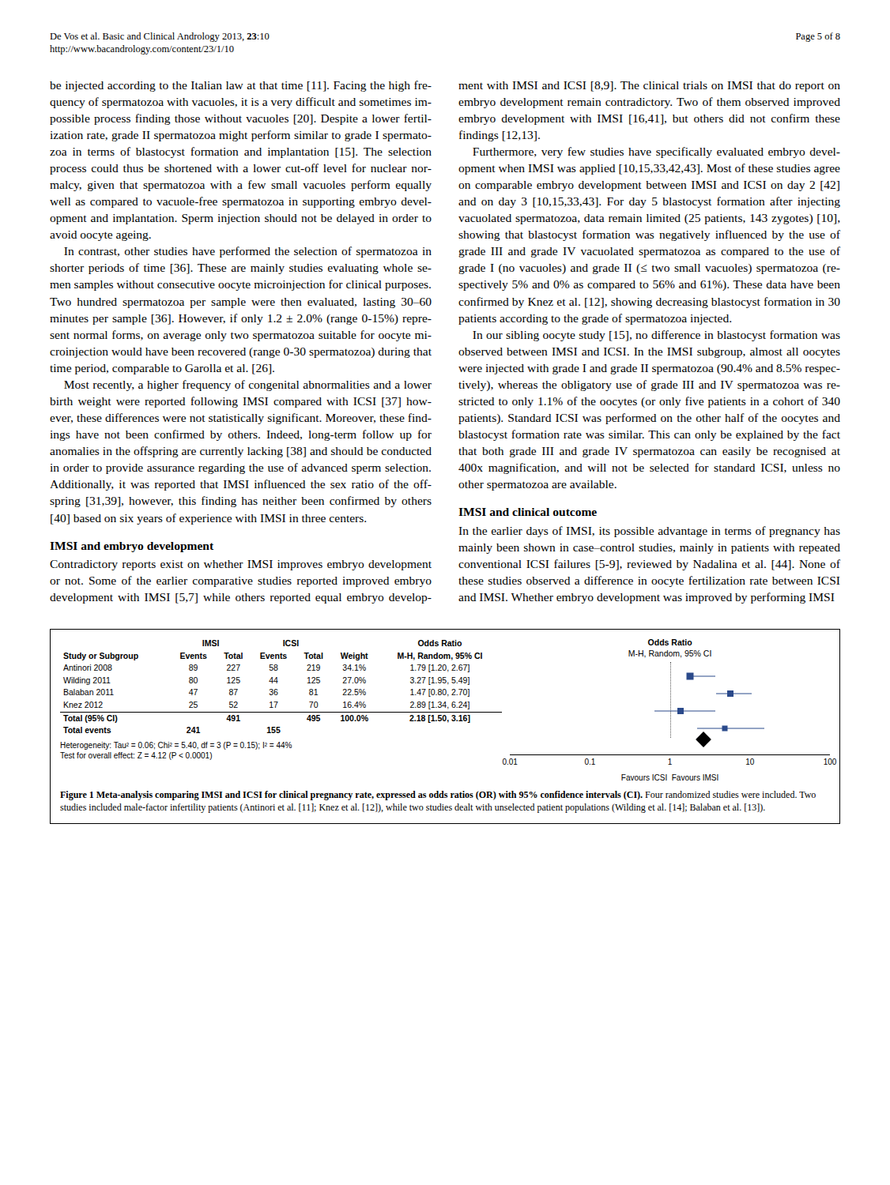De Vos et al. Basic and Clinical Andrology 2013, 23:10
http://www.bacandrology.com/content/23/1/10
Page 5 of 8
be injected according to the Italian law at that time [11]. Facing the high frequency of spermatozoa with vacuoles, it is a very difficult and sometimes impossible process finding those without vacuoles [20]. Despite a lower fertilization rate, grade II spermatozoa might perform similar to grade I spermatozoa in terms of blastocyst formation and implantation [15]. The selection process could thus be shortened with a lower cut-off level for nuclear normalcy, given that spermatozoa with a few small vacuoles perform equally well as compared to vacuole-free spermatozoa in supporting embryo development and implantation. Sperm injection should not be delayed in order to avoid oocyte ageing.
In contrast, other studies have performed the selection of spermatozoa in shorter periods of time [36]. These are mainly studies evaluating whole semen samples without consecutive oocyte microinjection for clinical purposes. Two hundred spermatozoa per sample were then evaluated, lasting 30–60 minutes per sample [36]. However, if only 1.2 ± 2.0% (range 0-15%) represent normal forms, on average only two spermatozoa suitable for oocyte microinjection would have been recovered (range 0-30 spermatozoa) during that time period, comparable to Garolla et al. [26].
Most recently, a higher frequency of congenital abnormalities and a lower birth weight were reported following IMSI compared with ICSI [37] however, these differences were not statistically significant. Moreover, these findings have not been confirmed by others. Indeed, long-term follow up for anomalies in the offspring are currently lacking [38] and should be conducted in order to provide assurance regarding the use of advanced sperm selection. Additionally, it was reported that IMSI influenced the sex ratio of the offspring [31,39], however, this finding has neither been confirmed by others [40] based on six years of experience with IMSI in three centers.
IMSI and embryo development
Contradictory reports exist on whether IMSI improves embryo development or not. Some of the earlier comparative studies reported improved embryo development with IMSI [5,7] while others reported equal embryo development with IMSI and ICSI [8,9]. The clinical trials on IMSI that do report on embryo development remain contradictory. Two of them observed improved embryo development with IMSI [16,41], but others did not confirm these findings [12,13].
Furthermore, very few studies have specifically evaluated embryo development when IMSI was applied [10,15,33,42,43]. Most of these studies agree on comparable embryo development between IMSI and ICSI on day 2 [42] and on day 3 [10,15,33,43]. For day 5 blastocyst formation after injecting vacuolated spermatozoa, data remain limited (25 patients, 143 zygotes) [10], showing that blastocyst formation was negatively influenced by the use of grade III and grade IV vacuolated spermatozoa as compared to the use of grade I (no vacuoles) and grade II (≤ two small vacuoles) spermatozoa (respectively 5% and 0% as compared to 56% and 61%). These data have been confirmed by Knez et al. [12], showing decreasing blastocyst formation in 30 patients according to the grade of spermatozoa injected.
In our sibling oocyte study [15], no difference in blastocyst formation was observed between IMSI and ICSI. In the IMSI subgroup, almost all oocytes were injected with grade I and grade II spermatozoa (90.4% and 8.5% respectively), whereas the obligatory use of grade III and IV spermatozoa was restricted to only 1.1% of the oocytes (or only five patients in a cohort of 340 patients). Standard ICSI was performed on the other half of the oocytes and blastocyst formation rate was similar. This can only be explained by the fact that both grade III and grade IV spermatozoa can easily be recognised at 400x magnification, and will not be selected for standard ICSI, unless no other spermatozoa are available.
IMSI and clinical outcome
In the earlier days of IMSI, its possible advantage in terms of pregnancy has mainly been shown in case–control studies, mainly in patients with repeated conventional ICSI failures [5-9], reviewed by Nadalina et al. [44]. None of these studies observed a difference in oocyte fertilization rate between ICSI and IMSI. Whether embryo development was improved by performing IMSI
| | IMSI | ICSI | | Odds Ratio |
| --- | --- | --- | --- | --- |
| Study or Subgroup | Events | Total | Events | Total | Weight | M-H, Random, 95% CI |
| Antinori 2008 | 89 | 227 | 58 | 219 | 34.1% | 1.79 [1.20, 2.67] |
| Wilding 2011 | 80 | 125 | 44 | 125 | 27.0% | 3.27 [1.95, 5.49] |
| Balaban 2011 | 47 | 87 | 36 | 81 | 22.5% | 1.47 [0.80, 2.70] |
| Knez 2012 | 25 | 52 | 17 | 70 | 16.4% | 2.89 [1.34, 6.24] |
| Total (95% CI) | | 491 | | 495 | 100.0% | 2.18 [1.50, 3.16] |
| Total events | 241 | | 155 | | | |
Heterogeneity: Tau² = 0.06; Chi² = 5.40, df = 3 (P = 0.15); I² = 44%
Test for overall effect: Z = 4.12 (P < 0.0001)
Odds Ratio
M-H, Random, 95% CI
0.01
0.1
1
10
100
Favours ICSI Favours IMSI
Figure 1 Meta-analysis comparing IMSI and ICSI for clinical pregnancy rate, expressed as odds ratios (OR) with 95% confidence intervals (CI). Four randomized studies were included. Two studies included male-factor infertility patients (Antinori et al. [11]; Knez et al. [12]), while two studies dealt with unselected patient populations (Wilding et al. [14]; Balaban et al. [13]).